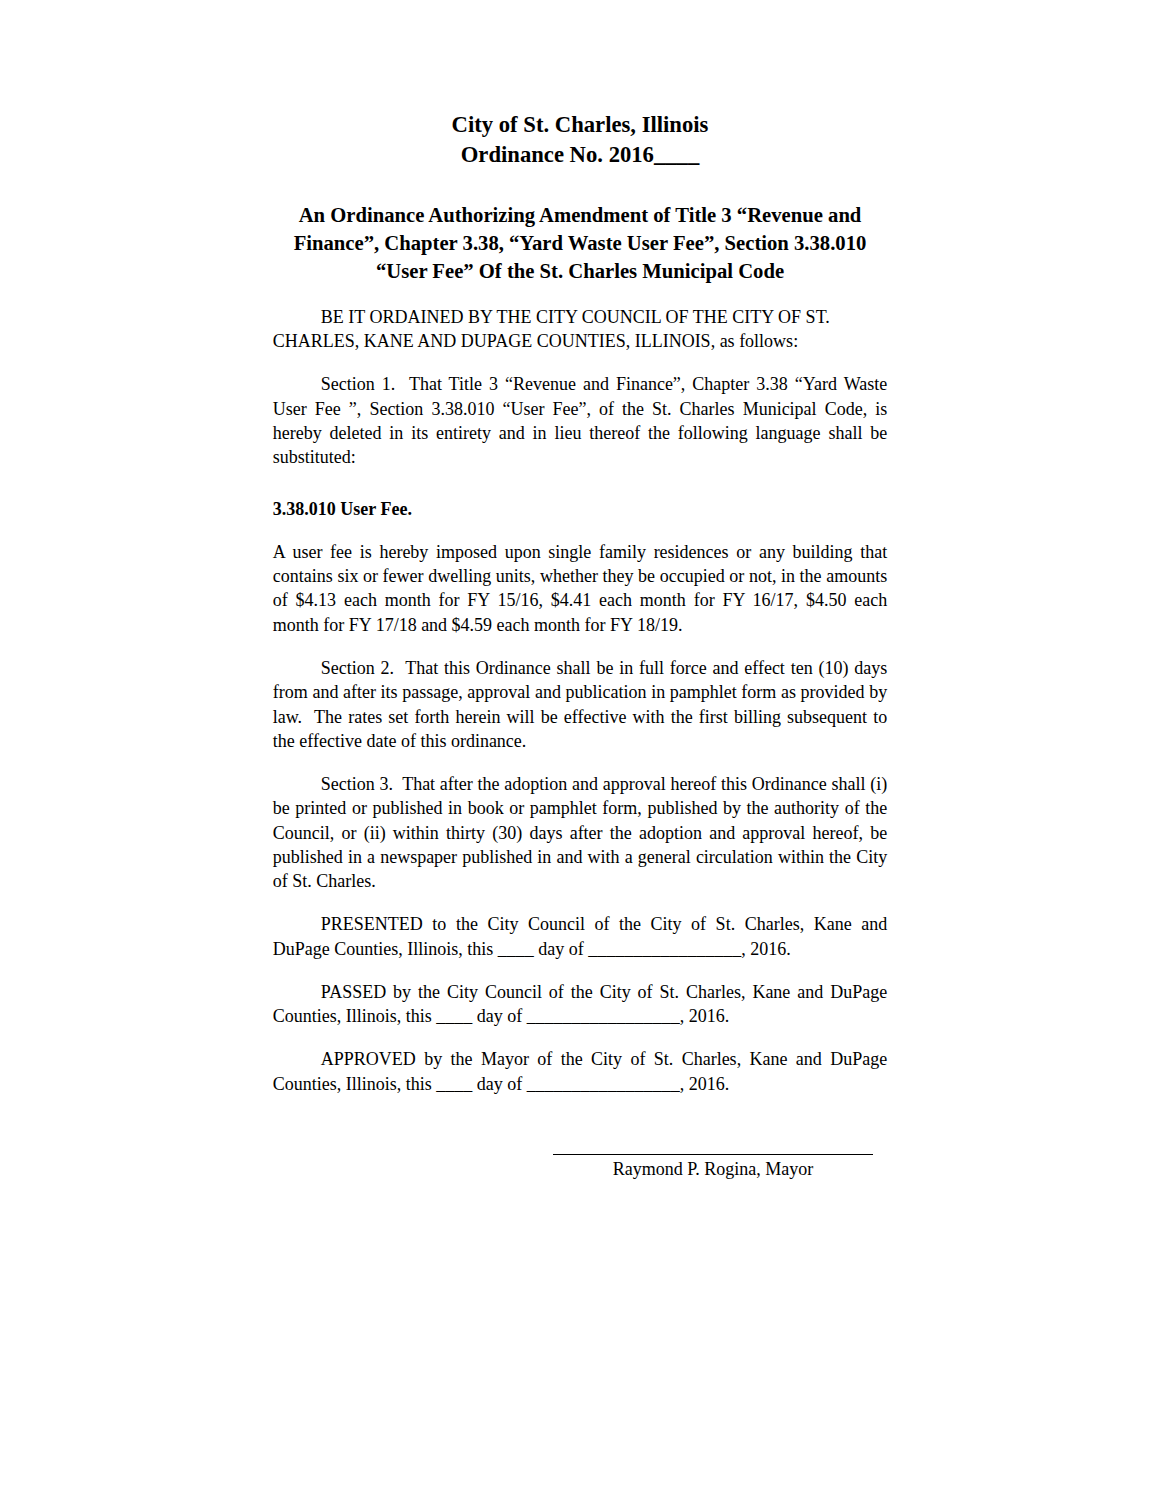City of St. Charles, Illinois
Ordinance No. 2016____
An Ordinance Authorizing Amendment of Title 3 “Revenue and Finance”, Chapter 3.38, “Yard Waste User Fee”, Section 3.38.010 “User Fee” Of the St. Charles Municipal Code
BE IT ORDAINED BY THE CITY COUNCIL OF THE CITY OF ST. CHARLES, KANE AND DUPAGE COUNTIES, ILLINOIS, as follows:
Section 1. That Title 3 “Revenue and Finance”, Chapter 3.38 “Yard Waste User Fee ”, Section 3.38.010 “User Fee”, of the St. Charles Municipal Code, is hereby deleted in its entirety and in lieu thereof the following language shall be substituted:
3.38.010 User Fee.
A user fee is hereby imposed upon single family residences or any building that contains six or fewer dwelling units, whether they be occupied or not, in the amounts of $4.13 each month for FY 15/16, $4.41 each month for FY 16/17, $4.50 each month for FY 17/18 and $4.59 each month for FY 18/19.
Section 2. That this Ordinance shall be in full force and effect ten (10) days from and after its passage, approval and publication in pamphlet form as provided by law. The rates set forth herein will be effective with the first billing subsequent to the effective date of this ordinance.
Section 3. That after the adoption and approval hereof this Ordinance shall (i) be printed or published in book or pamphlet form, published by the authority of the Council, or (ii) within thirty (30) days after the adoption and approval hereof, be published in a newspaper published in and with a general circulation within the City of St. Charles.
PRESENTED to the City Council of the City of St. Charles, Kane and DuPage Counties, Illinois, this ____ day of _________________, 2016.
PASSED by the City Council of the City of St. Charles, Kane and DuPage Counties, Illinois, this ____ day of _________________, 2016.
APPROVED by the Mayor of the City of St. Charles, Kane and DuPage Counties, Illinois, this ____ day of _________________, 2016.
Raymond P. Rogina, Mayor